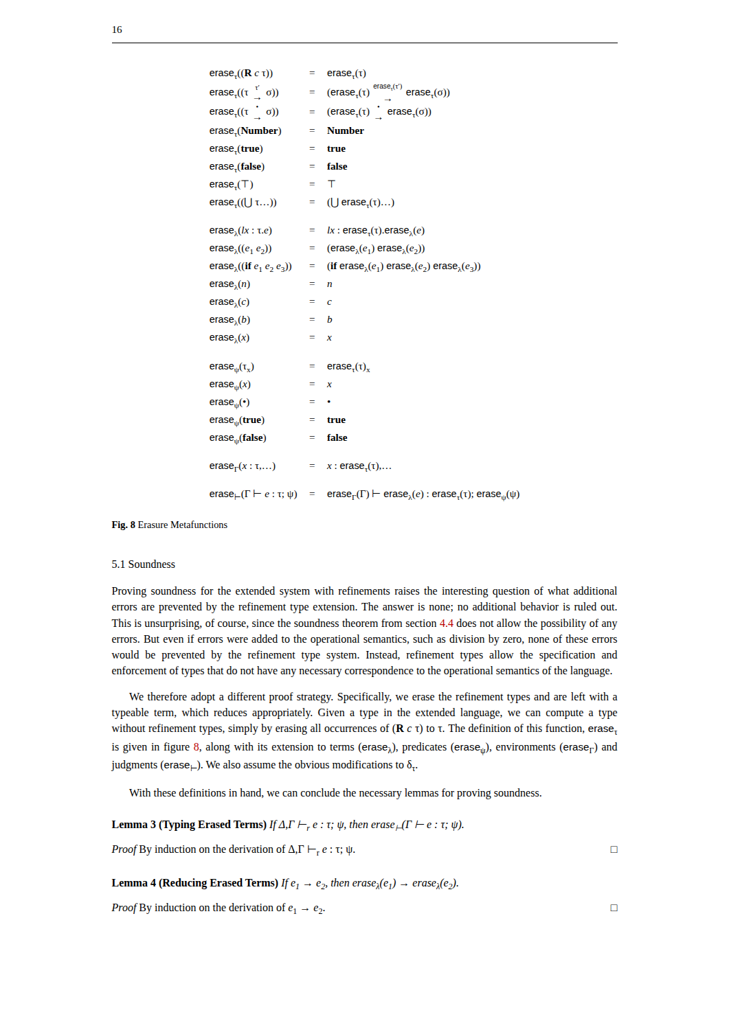16
| erase τ (( R c τ)) | = | erase τ (τ) |
| erase τ ((τ τ′ → σ)) | = | ( erase τ (τ) erase τ (τ′) → erase τ (σ)) |
| erase τ ((τ • → σ)) | = | ( erase τ (τ) • → erase τ (σ)) |
| erase τ ( Number ) | = | Number |
| erase τ ( true ) | = | true |
| erase τ ( false ) | = | false |
| erase τ (⊤) | = | ⊤ |
| erase τ ((⋃ τ…)) | = | (⋃ erase τ (τ)…) |
| erase λ ( lx : τ. e ) | = | lx : erase τ (τ). erase λ ( e ) |
| erase λ (( e 1 e 2 )) | = | ( erase λ ( e 1 ) erase λ ( e 2 )) |
| erase λ (( if e 1 e 2 e 3 )) | = | ( if erase λ ( e 1 ) erase λ ( e 2 ) erase λ ( e 3 )) |
| erase λ ( n ) | = | n |
| erase λ ( c ) | = | c |
| erase λ ( b ) | = | b |
| erase λ ( x ) | = | x |
| erase ψ (τ x ) | = | erase τ (τ) x |
| erase ψ ( x ) | = | x |
| erase ψ (•) | = | • |
| erase ψ ( true ) | = | true |
| erase ψ ( false ) | = | false |
| erase Γ ( x : τ,…) | = | x : erase τ (τ),… |
| erase ⊢ (Γ ⊢ e : τ; ψ) | = | erase Γ (Γ) ⊢ erase λ ( e ) : erase τ (τ); erase ψ (ψ) |
Fig. 8 Erasure Metafunctions
5.1 Soundness
Proving soundness for the extended system with refinements raises the interesting question of what additional errors are prevented by the refinement type extension. The answer is none; no additional behavior is ruled out. This is unsurprising, of course, since the soundness theorem from section 4.4 does not allow the possibility of any errors. But even if errors were added to the operational semantics, such as division by zero, none of these errors would be prevented by the refinement type system. Instead, refinement types allow the specification and enforcement of types that do not have any necessary correspondence to the operational semantics of the language.
We therefore adopt a different proof strategy. Specifically, we erase the refinement types and are left with a typeable term, which reduces appropriately. Given a type in the extended language, we can compute a type without refinement types, simply by erasing all occurrences of (R c τ) to τ. The definition of this function, erase τ is given in figure 8, along with its extension to terms (erase λ), predicates (erase ψ), environments (erase Γ) and judgments (erase⊢). We also assume the obvious modifications to δτ.
With these definitions in hand, we can conclude the necessary lemmas for proving soundness.
Lemma 3 (Typing Erased Terms) If Δ,Γ ⊢r e : τ; ψ, then erase⊢(Γ ⊢ e : τ; ψ).
Proof By induction on the derivation of Δ,Γ ⊢r e : τ; ψ. □
Lemma 4 (Reducing Erased Terms) If e1 → e2, then eraseλ(e1) → eraseλ(e2).
Proof By induction on the derivation of e 1 → e 2. □